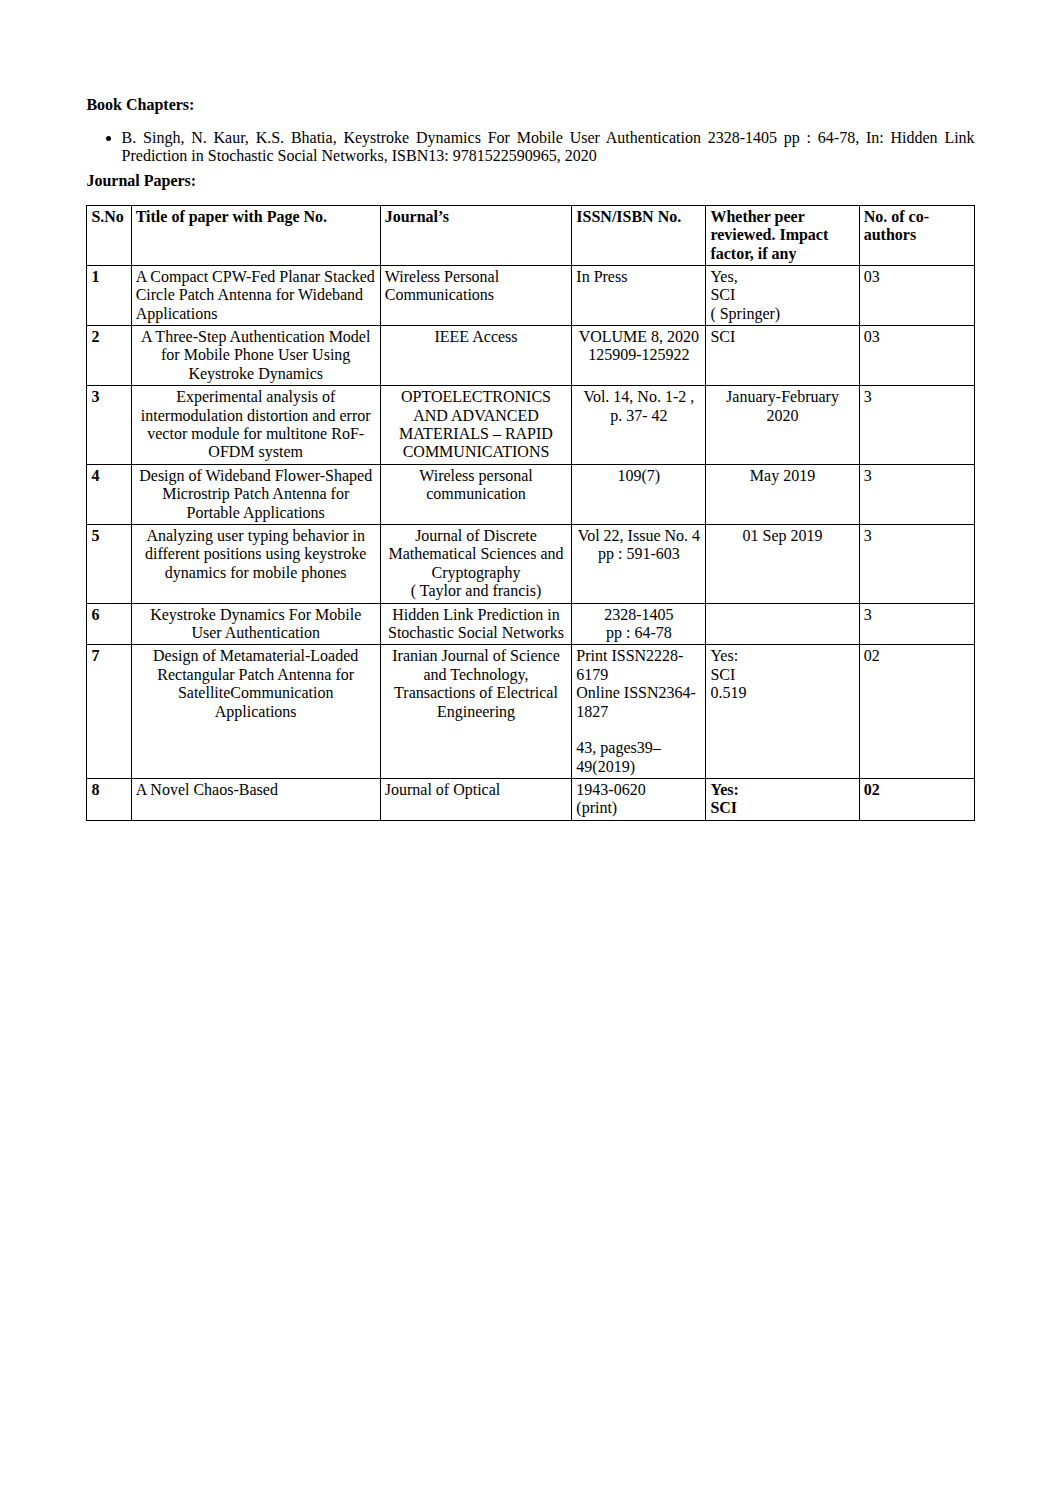Book Chapters:
B. Singh, N. Kaur, K.S. Bhatia, Keystroke Dynamics For Mobile User Authentication 2328-1405 pp : 64-78, In: Hidden Link Prediction in Stochastic Social Networks, ISBN13: 9781522590965, 2020
Journal Papers:
| S.No | Title of paper with Page No. | Journal’s | ISSN/ISBN No. | Whether peer reviewed. Impact factor, if any | No. of co-authors |
| --- | --- | --- | --- | --- | --- |
| 1 | A Compact CPW-Fed Planar Stacked Circle Patch Antenna for Wideband Applications | Wireless Personal Communications | In Press | Yes, SCI ( Springer) | 03 |
| 2 | A Three-Step Authentication Model for Mobile Phone User Using Keystroke Dynamics | IEEE Access | VOLUME 8, 2020 125909-125922 | SCI | 03 |
| 3 | Experimental analysis of intermodulation distortion and error vector module for multitone RoF-OFDM system | OPTOELECTRONICS AND ADVANCED MATERIALS – RAPID COMMUNICATIONS | Vol. 14, No. 1-2 , p. 37- 42 | January-February 2020 | 3 |
| 4 | Design of Wideband Flower-Shaped Microstrip Patch Antenna for Portable Applications | Wireless personal communication | 109(7) | May 2019 | 3 |
| 5 | Analyzing user typing behavior in different positions using keystroke dynamics for mobile phones | Journal of Discrete Mathematical Sciences and Cryptography ( Taylor and francis) | Vol 22, Issue No. 4 pp : 591-603 | 01 Sep 2019 | 3 |
| 6 | Keystroke Dynamics For Mobile User Authentication | Hidden Link Prediction in Stochastic Social Networks | 2328-1405 pp : 64-78 | | 3 |
| 7 | Design of Metamaterial-Loaded Rectangular Patch Antenna for SatelliteCommunication Applications | Iranian Journal of Science and Technology, Transactions of Electrical Engineering | Print ISSN2228-6179 Online ISSN2364-1827 43, pages39–49(2019) | Yes: SCI 0.519 | 02 |
| 8 | A Novel Chaos-Based | Journal of Optical | 1943-0620 (print) | Yes: SCI | 02 |